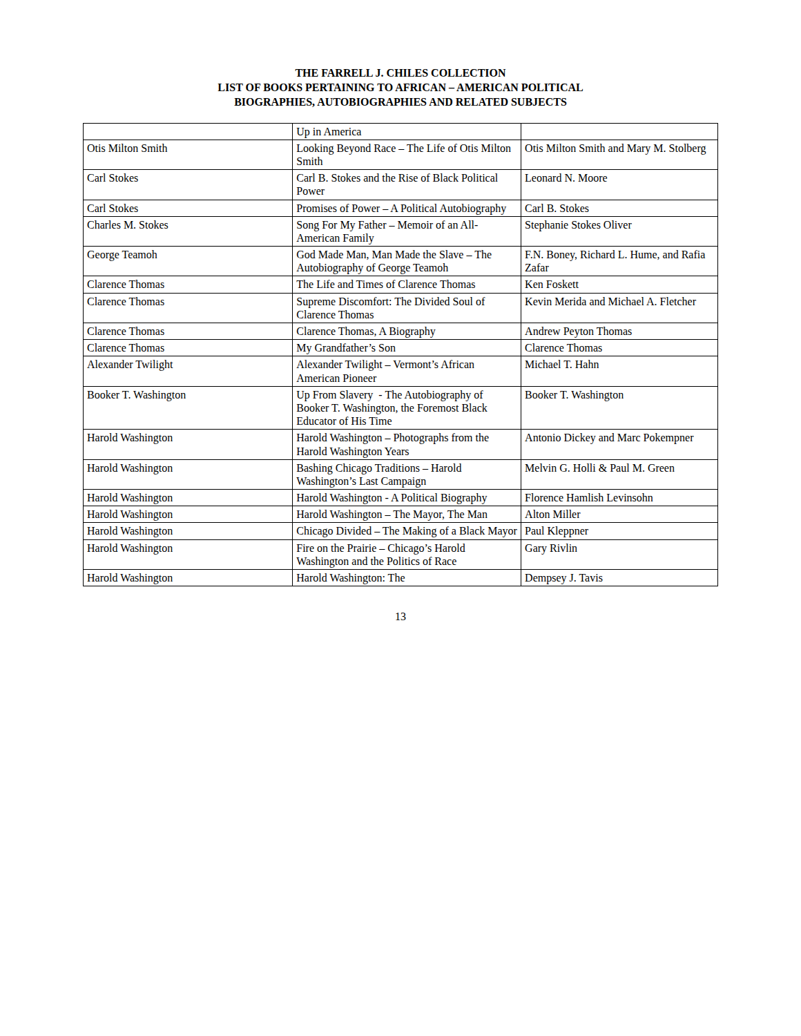THE FARRELL J. CHILES COLLECTION
LIST OF BOOKS PERTAINING TO AFRICAN – AMERICAN POLITICAL
BIOGRAPHIES, AUTOBIOGRAPHIES AND RELATED SUBJECTS
| | Up in America | |
| Otis Milton Smith | Looking Beyond Race – The Life of Otis Milton Smith | Otis Milton Smith and Mary M. Stolberg |
| Carl Stokes | Carl B. Stokes and the Rise of Black Political Power | Leonard N. Moore |
| Carl Stokes | Promises of Power – A Political Autobiography | Carl B. Stokes |
| Charles M. Stokes | Song For My Father – Memoir of an All-American Family | Stephanie Stokes Oliver |
| George Teamoh | God Made Man, Man Made the Slave – The Autobiography of George Teamoh | F.N. Boney, Richard L. Hume, and Rafia Zafar |
| Clarence Thomas | The Life and Times of Clarence Thomas | Ken Foskett |
| Clarence Thomas | Supreme Discomfort: The Divided Soul of Clarence Thomas | Kevin Merida and Michael A. Fletcher |
| Clarence Thomas | Clarence Thomas, A Biography | Andrew Peyton Thomas |
| Clarence Thomas | My Grandfather’s Son | Clarence Thomas |
| Alexander Twilight | Alexander Twilight – Vermont’s African American Pioneer | Michael T. Hahn |
| Booker T. Washington | Up From Slavery - The Autobiography of Booker T. Washington, the Foremost Black Educator of His Time | Booker T. Washington |
| Harold Washington | Harold Washington – Photographs from the Harold Washington Years | Antonio Dickey and Marc Pokempner |
| Harold Washington | Bashing Chicago Traditions – Harold Washington’s Last Campaign | Melvin G. Holli & Paul M. Green |
| Harold Washington | Harold Washington - A Political Biography | Florence Hamlish Levinsohn |
| Harold Washington | Harold Washington – The Mayor, The Man | Alton Miller |
| Harold Washington | Chicago Divided – The Making of a Black Mayor | Paul Kleppner |
| Harold Washington | Fire on the Prairie – Chicago’s Harold Washington and the Politics of Race | Gary Rivlin |
| Harold Washington | Harold Washington: The | Dempsey J. Tavis |
13